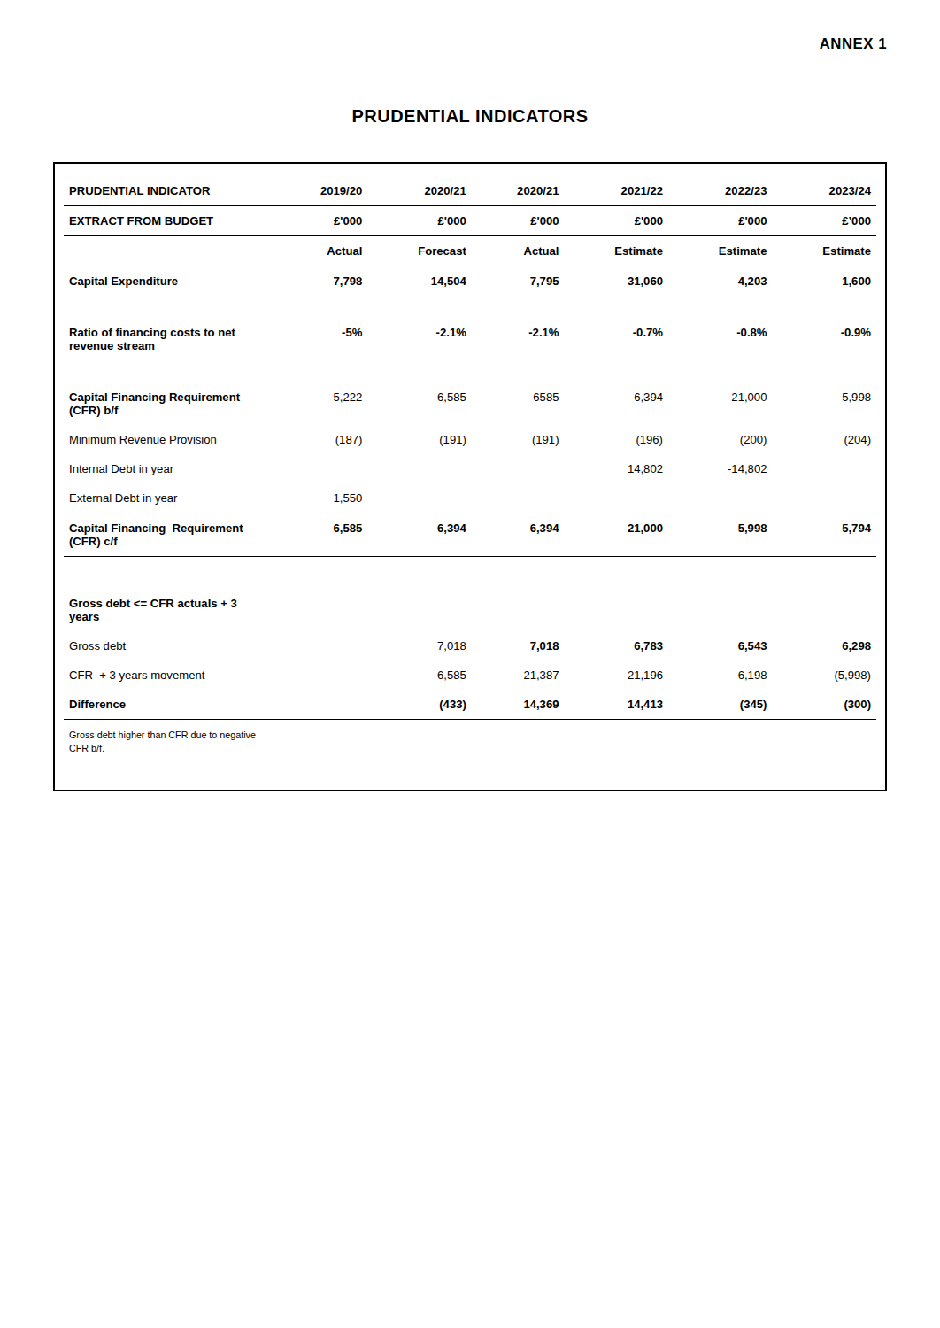ANNEX 1
PRUDENTIAL INDICATORS
| PRUDENTIAL INDICATOR | 2019/20 | 2020/21 | 2020/21 | 2021/22 | 2022/23 | 2023/24 |
| --- | --- | --- | --- | --- | --- | --- |
| EXTRACT FROM BUDGET | £'000 | £'000 | £'000 | £'000 | £'000 | £’000 |
| | Actual | Forecast | Actual | Estimate | Estimate | Estimate |
| Capital Expenditure | 7,798 | 14,504 | 7,795 | 31,060 | 4,203 | 1,600 |
| Ratio of financing costs to net revenue stream | -5% | -2.1% | -2.1% | -0.7% | -0.8% | -0.9% |
| Capital Financing Requirement (CFR) b/f | 5,222 | 6,585 | 6585 | 6,394 | 21,000 | 5,998 |
| Minimum Revenue Provision | (187) | (191) | (191) | (196) | (200) | (204) |
| Internal Debt in year | | | | 14,802 | -14,802 | |
| External Debt in year | 1,550 | | | | | |
| Capital Financing Requirement (CFR) c/f | 6,585 | 6,394 | 6,394 | 21,000 | 5,998 | 5,794 |
| Gross debt <= CFR actuals + 3 years | | | | | | |
| Gross debt | | 7,018 | 7,018 | 6,783 | 6,543 | 6,298 |
| CFR + 3 years movement | | 6,585 | 21,387 | 21,196 | 6,198 | (5,998) |
| Difference | | (433) | 14,369 | 14,413 | (345) | (300) |
| Gross debt higher than CFR due to negative CFR b/f. | |